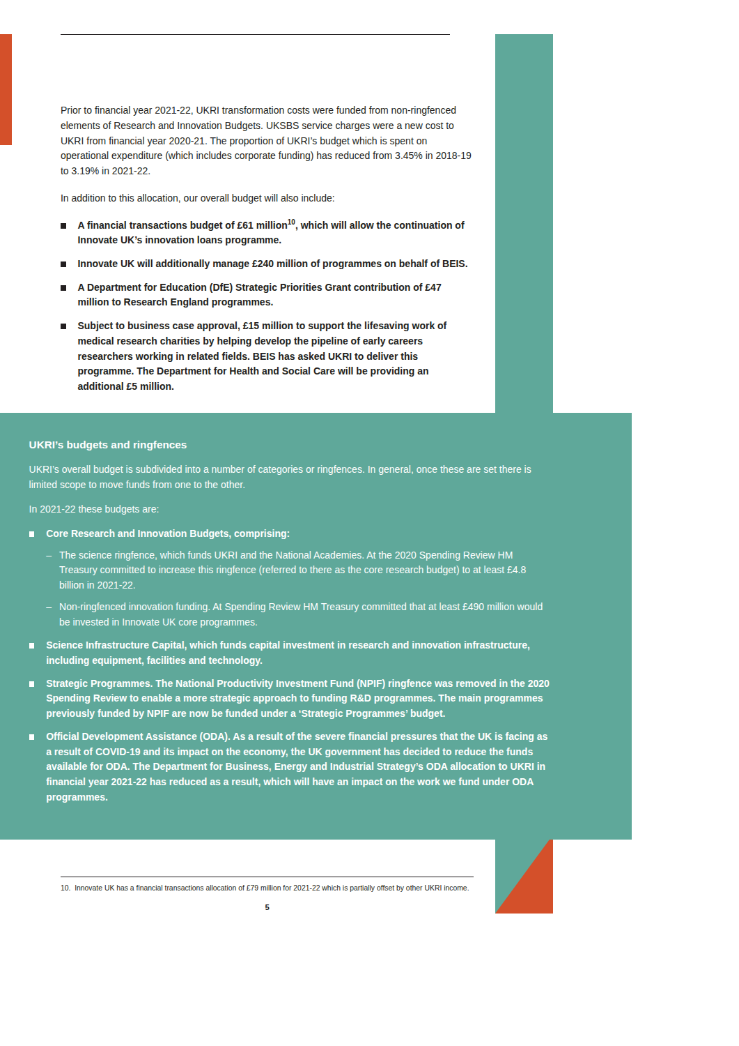Prior to financial year 2021-22, UKRI transformation costs were funded from non-ringfenced elements of Research and Innovation Budgets. UKSBS service charges were a new cost to UKRI from financial year 2020-21. The proportion of UKRI’s budget which is spent on operational expenditure (which includes corporate funding) has reduced from 3.45% in 2018-19 to 3.19% in 2021-22.
In addition to this allocation, our overall budget will also include:
A financial transactions budget of £61 million10, which will allow the continuation of Innovate UK’s innovation loans programme.
Innovate UK will additionally manage £240 million of programmes on behalf of BEIS.
A Department for Education (DfE) Strategic Priorities Grant contribution of £47 million to Research England programmes.
Subject to business case approval, £15 million to support the lifesaving work of medical research charities by helping develop the pipeline of early careers researchers working in related fields. BEIS has asked UKRI to deliver this programme. The Department for Health and Social Care will be providing an additional £5 million.
UKRI’s budgets and ringfences
UKRI’s overall budget is subdivided into a number of categories or ringfences. In general, once these are set there is limited scope to move funds from one to the other.
In 2021-22 these budgets are:
Core Research and Innovation Budgets, comprising:
The science ringfence, which funds UKRI and the National Academies. At the 2020 Spending Review HM Treasury committed to increase this ringfence (referred to there as the core research budget) to at least £4.8 billion in 2021-22.
Non-ringfenced innovation funding. At Spending Review HM Treasury committed that at least £490 million would be invested in Innovate UK core programmes.
Science Infrastructure Capital, which funds capital investment in research and innovation infrastructure, including equipment, facilities and technology.
Strategic Programmes. The National Productivity Investment Fund (NPIF) ringfence was removed in the 2020 Spending Review to enable a more strategic approach to funding R&D programmes. The main programmes previously funded by NPIF are now be funded under a ‘Strategic Programmes’ budget.
Official Development Assistance (ODA). As a result of the severe financial pressures that the UK is facing as a result of COVID-19 and its impact on the economy, the UK government has decided to reduce the funds available for ODA. The Department for Business, Energy and Industrial Strategy’s ODA allocation to UKRI in financial year 2021-22 has reduced as a result, which will have an impact on the work we fund under ODA programmes.
10. Innovate UK has a financial transactions allocation of £79 million for 2021-22 which is partially offset by other UKRI income.
5